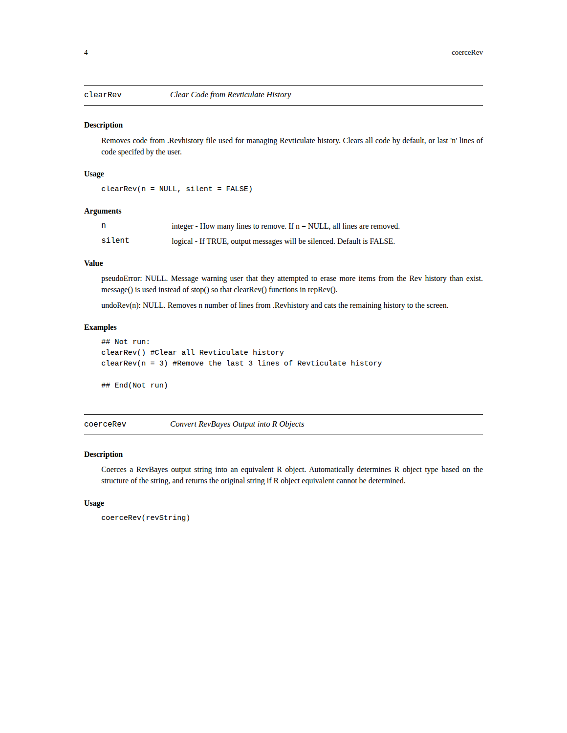4 coerceRev
clearRev Clear Code from Revticulate History
Description
Removes code from .Revhistory file used for managing Revticulate history. Clears all code by default, or last 'n' lines of code specifed by the user.
Usage
clearRev(n = NULL, silent = FALSE)
Arguments
n
integer - How many lines to remove. If n = NULL, all lines are removed.
silent
logical - If TRUE, output messages will be silenced. Default is FALSE.
Value
pseudoError: NULL. Message warning user that they attempted to erase more items from the Rev history than exist. message() is used instead of stop() so that clearRev() functions in repRev().
undoRev(n): NULL. Removes n number of lines from .Revhistory and cats the remaining history to the screen.
Examples
## Not run: 
clearRev() #Clear all Revticulate history
clearRev(n = 3) #Remove the last 3 lines of Revticulate history

## End(Not run)
coerceRev Convert RevBayes Output into R Objects
Description
Coerces a RevBayes output string into an equivalent R object. Automatically determines R object type based on the structure of the string, and returns the original string if R object equivalent cannot be determined.
Usage
coerceRev(revString)